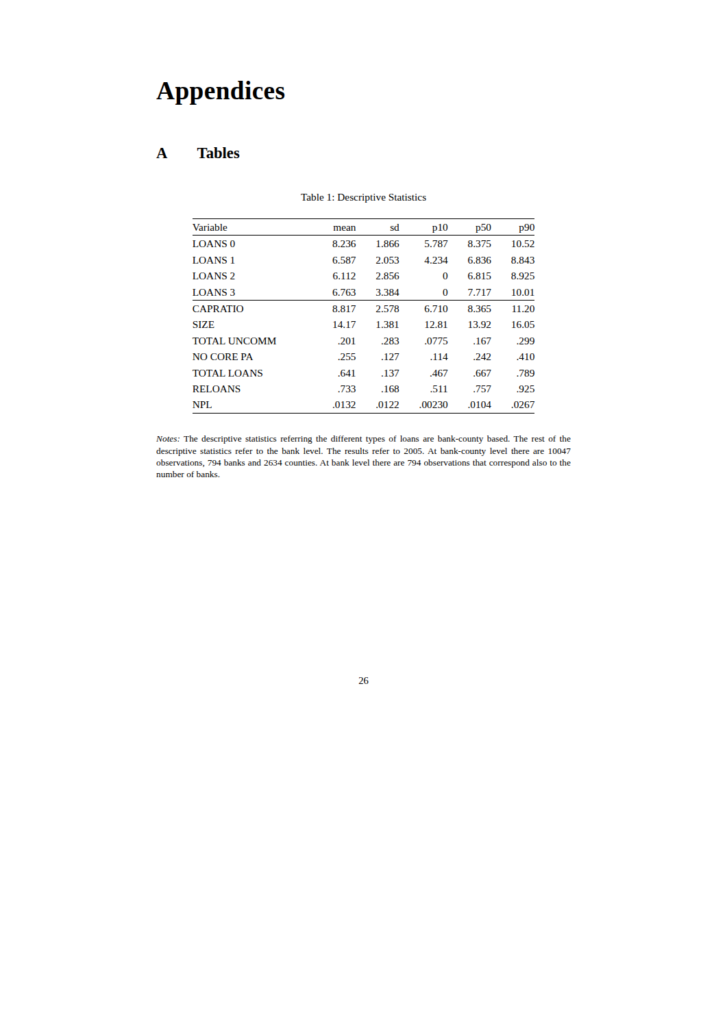Appendices
ATables
Table 1: Descriptive Statistics
| Variable | mean | sd | p10 | p50 | p90 |
| --- | --- | --- | --- | --- | --- |
| LOANS 0 | 8.236 | 1.866 | 5.787 | 8.375 | 10.52 |
| LOANS 1 | 6.587 | 2.053 | 4.234 | 6.836 | 8.843 |
| LOANS 2 | 6.112 | 2.856 | 0 | 6.815 | 8.925 |
| LOANS 3 | 6.763 | 3.384 | 0 | 7.717 | 10.01 |
| CAPRATIO | 8.817 | 2.578 | 6.710 | 8.365 | 11.20 |
| SIZE | 14.17 | 1.381 | 12.81 | 13.92 | 16.05 |
| TOTAL UNCOMM | .201 | .283 | .0775 | .167 | .299 |
| NO CORE PA | .255 | .127 | .114 | .242 | .410 |
| TOTAL LOANS | .641 | .137 | .467 | .667 | .789 |
| RELOANS | .733 | .168 | .511 | .757 | .925 |
| NPL | .0132 | .0122 | .00230 | .0104 | .0267 |
Notes: The descriptive statistics referring the different types of loans are bank-county based. The rest of the descriptive statistics refer to the bank level. The results refer to 2005. At bank-county level there are 10047 observations, 794 banks and 2634 counties. At bank level there are 794 observations that correspond also to the number of banks.
26